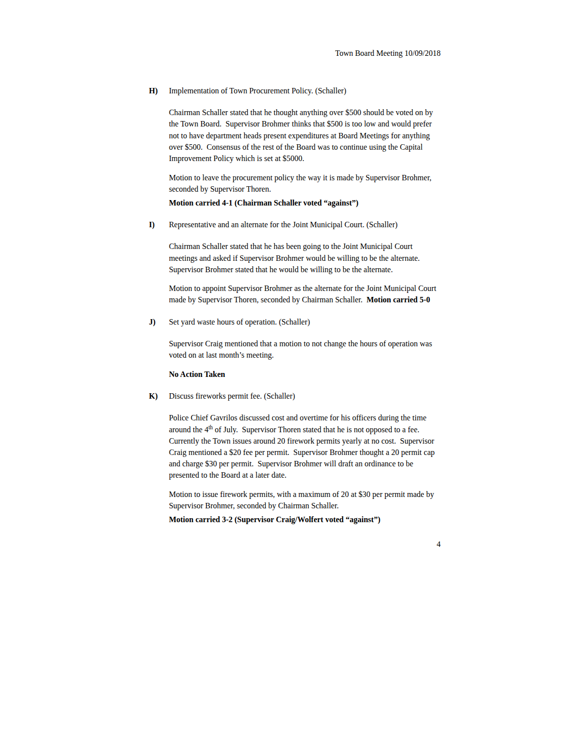Town Board Meeting 10/09/2018
H) Implementation of Town Procurement Policy. (Schaller)
Chairman Schaller stated that he thought anything over $500 should be voted on by the Town Board. Supervisor Brohmer thinks that $500 is too low and would prefer not to have department heads present expenditures at Board Meetings for anything over $500. Consensus of the rest of the Board was to continue using the Capital Improvement Policy which is set at $5000.
Motion to leave the procurement policy the way it is made by Supervisor Brohmer, seconded by Supervisor Thoren.
Motion carried 4-1 (Chairman Schaller voted “against”)
I) Representative and an alternate for the Joint Municipal Court. (Schaller)
Chairman Schaller stated that he has been going to the Joint Municipal Court meetings and asked if Supervisor Brohmer would be willing to be the alternate. Supervisor Brohmer stated that he would be willing to be the alternate.
Motion to appoint Supervisor Brohmer as the alternate for the Joint Municipal Court made by Supervisor Thoren, seconded by Chairman Schaller. Motion carried 5-0
J) Set yard waste hours of operation. (Schaller)
Supervisor Craig mentioned that a motion to not change the hours of operation was voted on at last month’s meeting.
No Action Taken
K) Discuss fireworks permit fee. (Schaller)
Police Chief Gavrilos discussed cost and overtime for his officers during the time around the 4th of July. Supervisor Thoren stated that he is not opposed to a fee. Currently the Town issues around 20 firework permits yearly at no cost. Supervisor Craig mentioned a $20 fee per permit. Supervisor Brohmer thought a 20 permit cap and charge $30 per permit. Supervisor Brohmer will draft an ordinance to be presented to the Board at a later date.
Motion to issue firework permits, with a maximum of 20 at $30 per permit made by Supervisor Brohmer, seconded by Chairman Schaller.
Motion carried 3-2 (Supervisor Craig/Wolfert voted “against”)
4